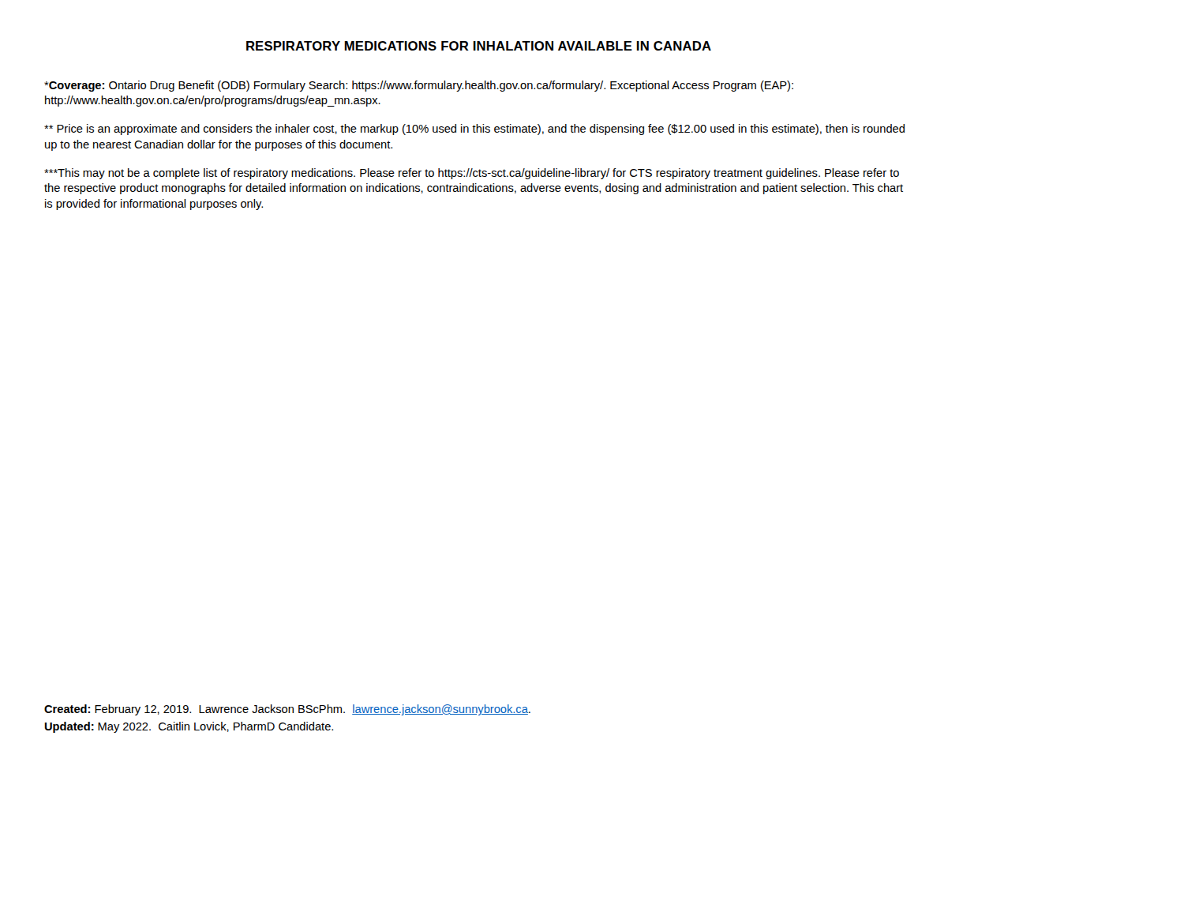Respiratory Medications for Inhalation Available in Canada
*Coverage: Ontario Drug Benefit (ODB) Formulary Search: https://www.formulary.health.gov.on.ca/formulary/. Exceptional Access Program (EAP): http://www.health.gov.on.ca/en/pro/programs/drugs/eap_mn.aspx.
** Price is an approximate and considers the inhaler cost, the markup (10% used in this estimate), and the dispensing fee ($12.00 used in this estimate), then is rounded up to the nearest Canadian dollar for the purposes of this document.
***This may not be a complete list of respiratory medications. Please refer to https://cts-sct.ca/guideline-library/ for CTS respiratory treatment guidelines. Please refer to the respective product monographs for detailed information on indications, contraindications, adverse events, dosing and administration and patient selection. This chart is provided for informational purposes only.
Created: February 12, 2019. Lawrence Jackson BScPhm. lawrence.jackson@sunnybrook.ca.
Updated: May 2022. Caitlin Lovick, PharmD Candidate.